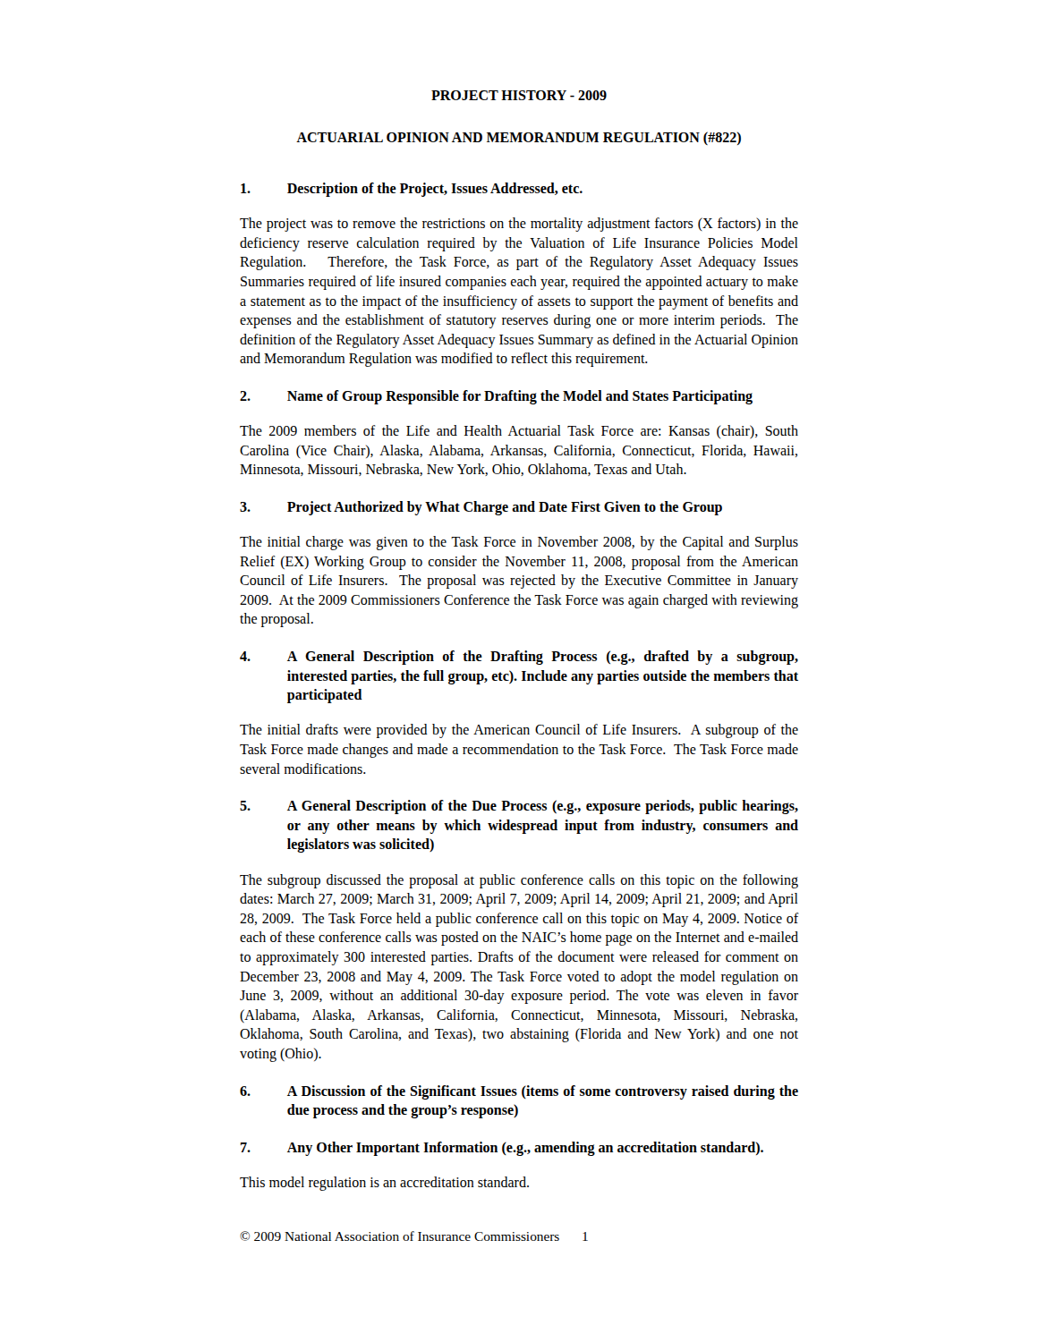Project History - 2009
Actuarial Opinion and Memorandum Regulation (#822)
1. Description of the Project, Issues Addressed, etc.
The project was to remove the restrictions on the mortality adjustment factors (X factors) in the deficiency reserve calculation required by the Valuation of Life Insurance Policies Model Regulation. Therefore, the Task Force, as part of the Regulatory Asset Adequacy Issues Summaries required of life insured companies each year, required the appointed actuary to make a statement as to the impact of the insufficiency of assets to support the payment of benefits and expenses and the establishment of statutory reserves during one or more interim periods. The definition of the Regulatory Asset Adequacy Issues Summary as defined in the Actuarial Opinion and Memorandum Regulation was modified to reflect this requirement.
2. Name of Group Responsible for Drafting the Model and States Participating
The 2009 members of the Life and Health Actuarial Task Force are: Kansas (chair), South Carolina (Vice Chair), Alaska, Alabama, Arkansas, California, Connecticut, Florida, Hawaii, Minnesota, Missouri, Nebraska, New York, Ohio, Oklahoma, Texas and Utah.
3. Project Authorized by What Charge and Date First Given to the Group
The initial charge was given to the Task Force in November 2008, by the Capital and Surplus Relief (EX) Working Group to consider the November 11, 2008, proposal from the American Council of Life Insurers. The proposal was rejected by the Executive Committee in January 2009. At the 2009 Commissioners Conference the Task Force was again charged with reviewing the proposal.
4. A General Description of the Drafting Process (e.g., drafted by a subgroup, interested parties, the full group, etc). Include any parties outside the members that participated
The initial drafts were provided by the American Council of Life Insurers. A subgroup of the Task Force made changes and made a recommendation to the Task Force. The Task Force made several modifications.
5. A General Description of the Due Process (e.g., exposure periods, public hearings, or any other means by which widespread input from industry, consumers and legislators was solicited)
The subgroup discussed the proposal at public conference calls on this topic on the following dates: March 27, 2009; March 31, 2009; April 7, 2009; April 14, 2009; April 21, 2009; and April 28, 2009. The Task Force held a public conference call on this topic on May 4, 2009. Notice of each of these conference calls was posted on the NAIC’s home page on the Internet and e-mailed to approximately 300 interested parties. Drafts of the document were released for comment on December 23, 2008 and May 4, 2009. The Task Force voted to adopt the model regulation on June 3, 2009, without an additional 30-day exposure period. The vote was eleven in favor (Alabama, Alaska, Arkansas, California, Connecticut, Minnesota, Missouri, Nebraska, Oklahoma, South Carolina, and Texas), two abstaining (Florida and New York) and one not voting (Ohio).
6. A Discussion of the Significant Issues (items of some controversy raised during the due process and the group’s response)
7. Any Other Important Information (e.g., amending an accreditation standard).
This model regulation is an accreditation standard.
© 2009 National Association of Insurance Commissioners1